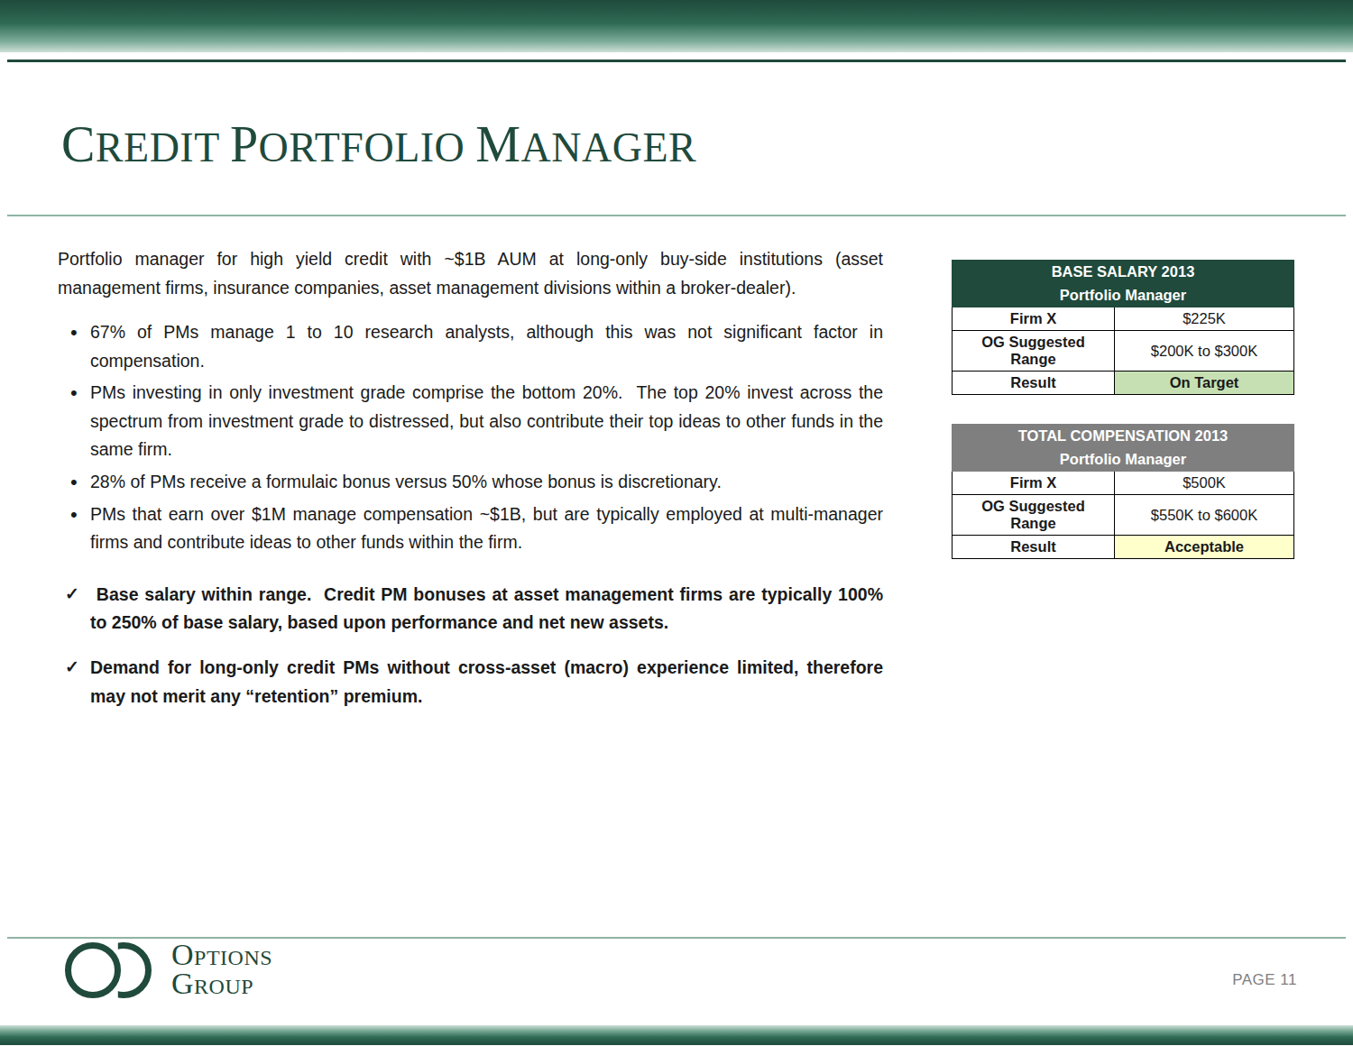CREDIT PORTFOLIO MANAGER
Portfolio manager for high yield credit with ~$1B AUM at long-only buy-side institutions (asset management firms, insurance companies, asset management divisions within a broker-dealer).
67% of PMs manage 1 to 10 research analysts, although this was not significant factor in compensation.
PMs investing in only investment grade comprise the bottom 20%. The top 20% invest across the spectrum from investment grade to distressed, but also contribute their top ideas to other funds in the same firm.
28% of PMs receive a formulaic bonus versus 50% whose bonus is discretionary.
PMs that earn over $1M manage compensation ~$1B, but are typically employed at multi-manager firms and contribute ideas to other funds within the firm.
Base salary within range. Credit PM bonuses at asset management firms are typically 100% to 250% of base salary, based upon performance and net new assets.
Demand for long-only credit PMs without cross-asset (macro) experience limited, therefore may not merit any “retention” premium.
| BASE SALARY 2013 |
| Portfolio Manager |
| Firm X | $225K |
| OG Suggested Range | $200K to $300K |
| Result | On Target |
| TOTAL COMPENSATION 2013 |
| Portfolio Manager |
| Firm X | $500K |
| OG Suggested Range | $550K to $600K |
| Result | Acceptable |
OPTIONS
GROUP
PAGE 11